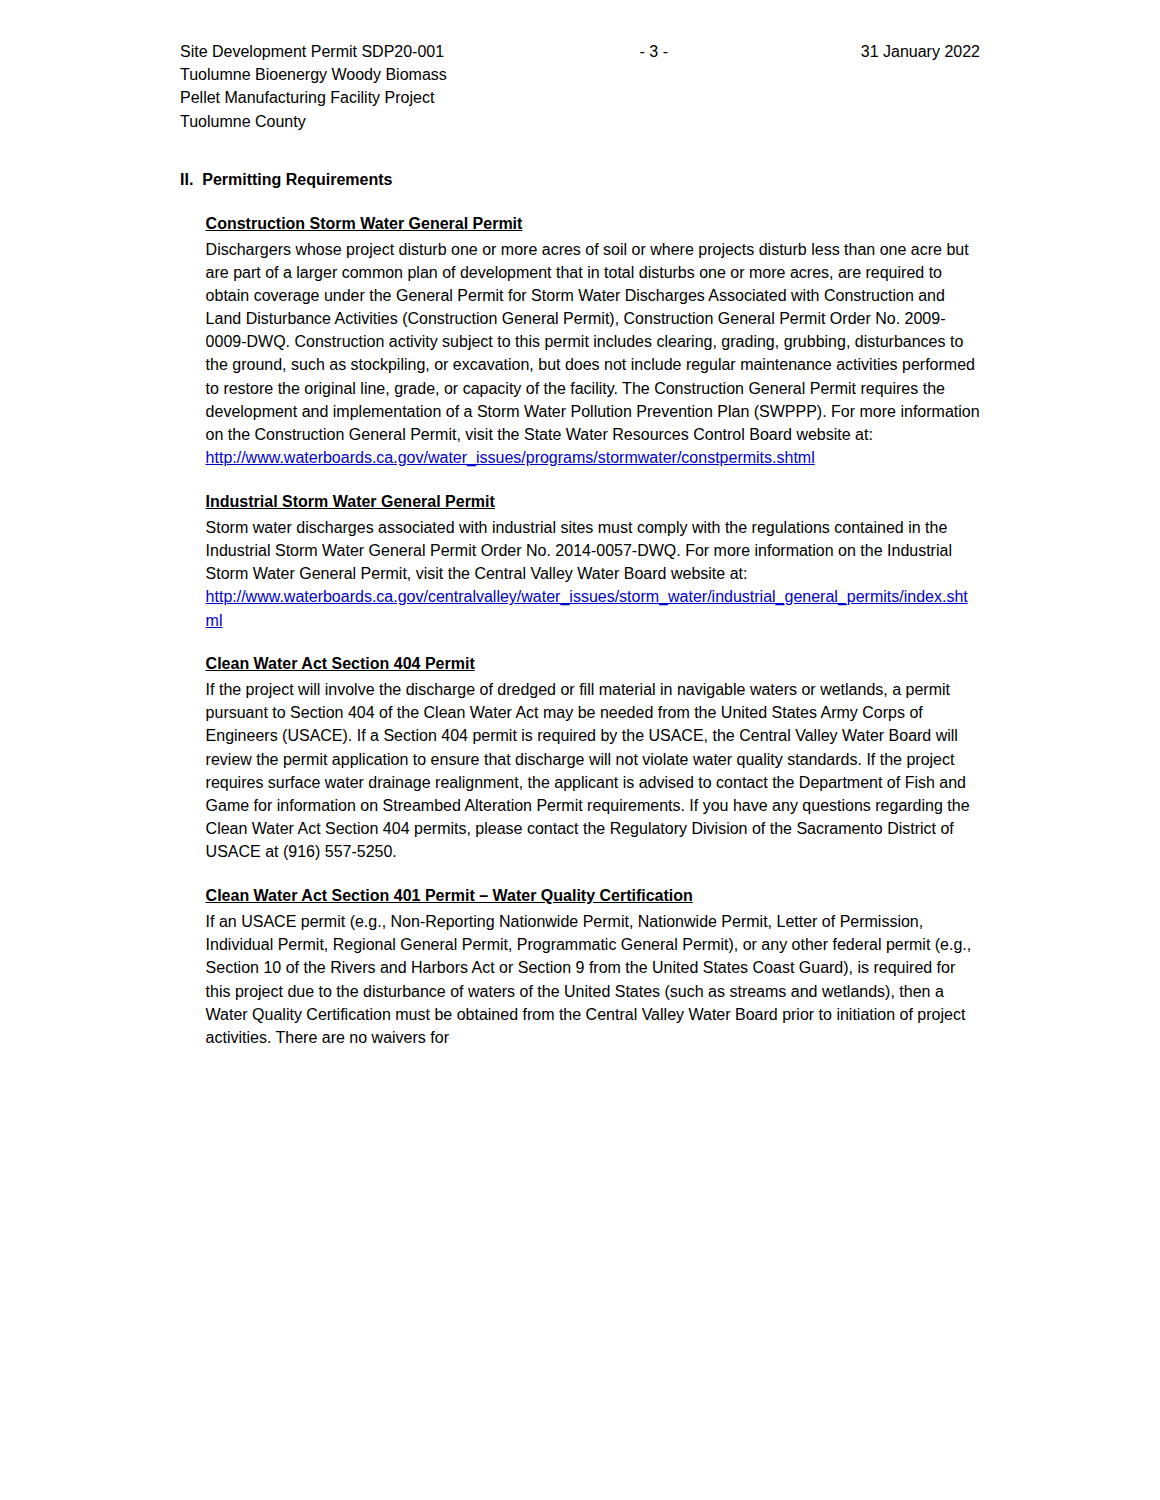Site Development Permit SDP20-001
Tuolumne Bioenergy Woody Biomass
Pellet Manufacturing Facility Project
Tuolumne County
- 3 -
31 January 2022
II. Permitting Requirements
Construction Storm Water General Permit
Dischargers whose project disturb one or more acres of soil or where projects disturb less than one acre but are part of a larger common plan of development that in total disturbs one or more acres, are required to obtain coverage under the General Permit for Storm Water Discharges Associated with Construction and Land Disturbance Activities (Construction General Permit), Construction General Permit Order No. 2009-0009-DWQ. Construction activity subject to this permit includes clearing, grading, grubbing, disturbances to the ground, such as stockpiling, or excavation, but does not include regular maintenance activities performed to restore the original line, grade, or capacity of the facility. The Construction General Permit requires the development and implementation of a Storm Water Pollution Prevention Plan (SWPPP). For more information on the Construction General Permit, visit the State Water Resources Control Board website at:
http://www.waterboards.ca.gov/water_issues/programs/stormwater/constpermits.shtml
Industrial Storm Water General Permit
Storm water discharges associated with industrial sites must comply with the regulations contained in the Industrial Storm Water General Permit Order No. 2014-0057-DWQ. For more information on the Industrial Storm Water General Permit, visit the Central Valley Water Board website at:
http://www.waterboards.ca.gov/centralvalley/water_issues/storm_water/industrial_general_permits/index.shtml
Clean Water Act Section 404 Permit
If the project will involve the discharge of dredged or fill material in navigable waters or wetlands, a permit pursuant to Section 404 of the Clean Water Act may be needed from the United States Army Corps of Engineers (USACE). If a Section 404 permit is required by the USACE, the Central Valley Water Board will review the permit application to ensure that discharge will not violate water quality standards. If the project requires surface water drainage realignment, the applicant is advised to contact the Department of Fish and Game for information on Streambed Alteration Permit requirements. If you have any questions regarding the Clean Water Act Section 404 permits, please contact the Regulatory Division of the Sacramento District of USACE at (916) 557-5250.
Clean Water Act Section 401 Permit – Water Quality Certification
If an USACE permit (e.g., Non-Reporting Nationwide Permit, Nationwide Permit, Letter of Permission, Individual Permit, Regional General Permit, Programmatic General Permit), or any other federal permit (e.g., Section 10 of the Rivers and Harbors Act or Section 9 from the United States Coast Guard), is required for this project due to the disturbance of waters of the United States (such as streams and wetlands), then a Water Quality Certification must be obtained from the Central Valley Water Board prior to initiation of project activities. There are no waivers for